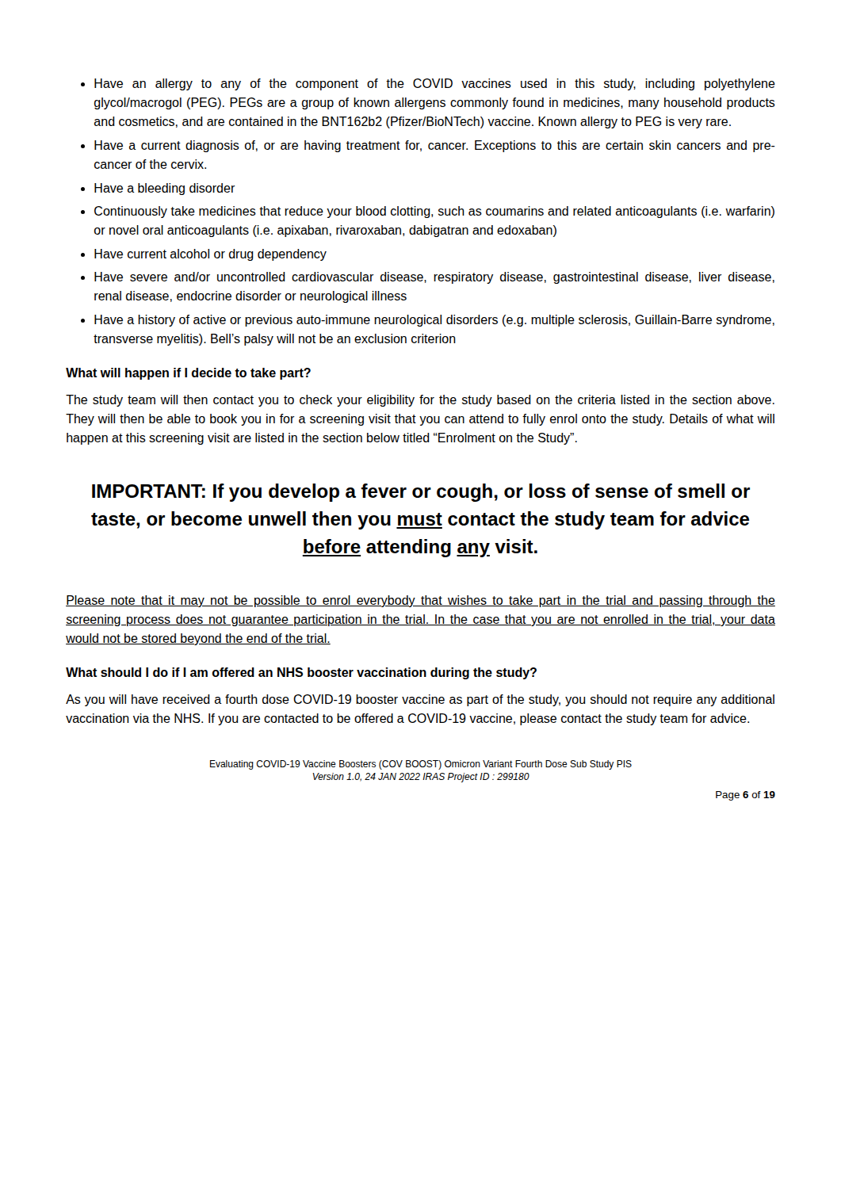Have an allergy to any of the component of the COVID vaccines used in this study, including polyethylene glycol/macrogol (PEG). PEGs are a group of known allergens commonly found in medicines, many household products and cosmetics, and are contained in the BNT162b2 (Pfizer/BioNTech) vaccine. Known allergy to PEG is very rare.
Have a current diagnosis of, or are having treatment for, cancer. Exceptions to this are certain skin cancers and pre-cancer of the cervix.
Have a bleeding disorder
Continuously take medicines that reduce your blood clotting, such as coumarins and related anticoagulants (i.e. warfarin) or novel oral anticoagulants (i.e. apixaban, rivaroxaban, dabigatran and edoxaban)
Have current alcohol or drug dependency
Have severe and/or uncontrolled cardiovascular disease, respiratory disease, gastrointestinal disease, liver disease, renal disease, endocrine disorder or neurological illness
Have a history of active or previous auto-immune neurological disorders (e.g. multiple sclerosis, Guillain-Barre syndrome, transverse myelitis). Bell’s palsy will not be an exclusion criterion
What will happen if I decide to take part?
The study team will then contact you to check your eligibility for the study based on the criteria listed in the section above. They will then be able to book you in for a screening visit that you can attend to fully enrol onto the study. Details of what will happen at this screening visit are listed in the section below titled “Enrolment on the Study”.
IMPORTANT: If you develop a fever or cough, or loss of sense of smell or taste, or become unwell then you must contact the study team for advice before attending any visit.
Please note that it may not be possible to enrol everybody that wishes to take part in the trial and passing through the screening process does not guarantee participation in the trial. In the case that you are not enrolled in the trial, your data would not be stored beyond the end of the trial.
What should I do if I am offered an NHS booster vaccination during the study?
As you will have received a fourth dose COVID-19 booster vaccine as part of the study, you should not require any additional vaccination via the NHS. If you are contacted to be offered a COVID-19 vaccine, please contact the study team for advice.
Evaluating COVID-19 Vaccine Boosters (COV BOOST) Omicron Variant Fourth Dose Sub Study PIS
Version 1.0, 24 JAN 2022 IRAS Project ID : 299180
Page 6 of 19